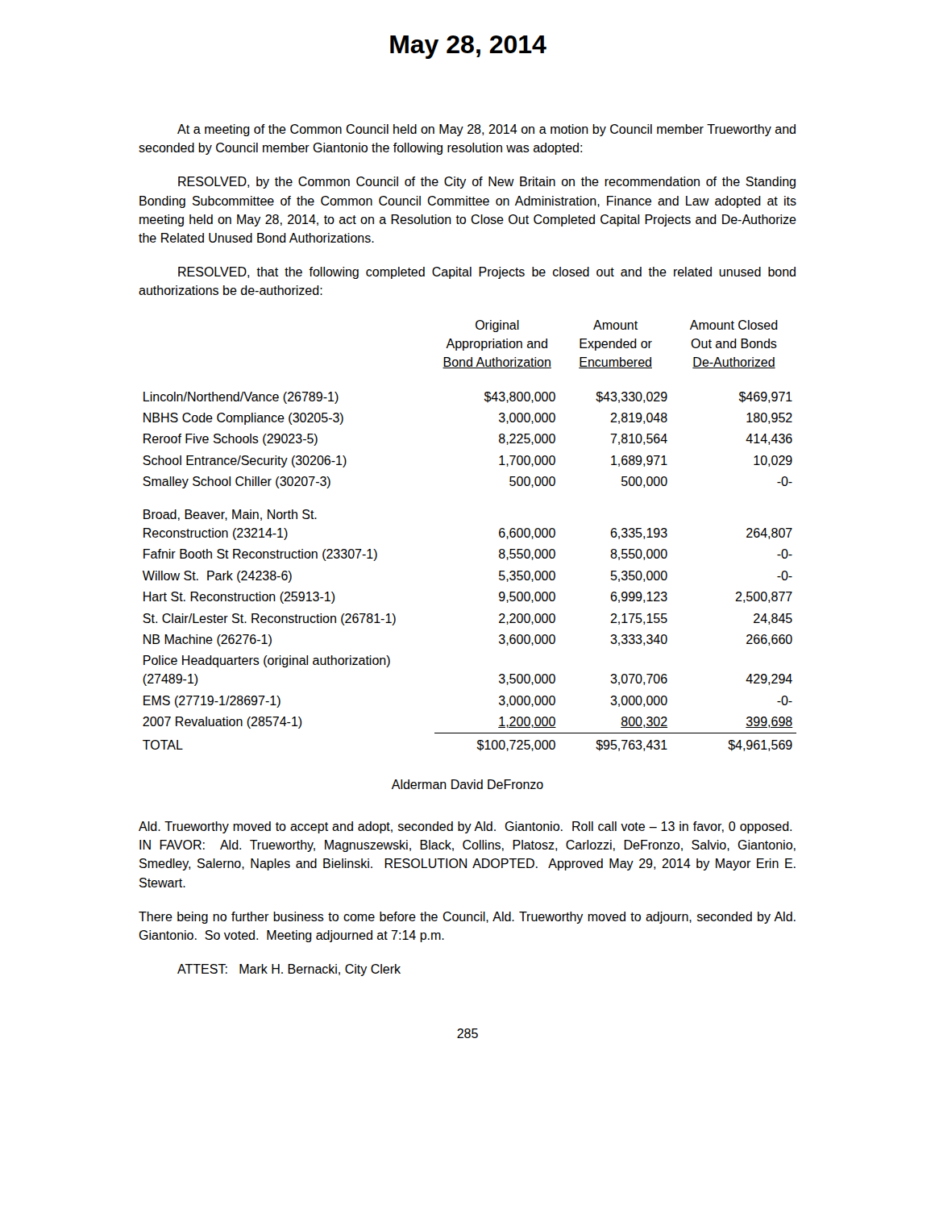May 28, 2014
At a meeting of the Common Council held on May 28, 2014 on a motion by Council member Trueworthy and seconded by Council member Giantonio the following resolution was adopted:
RESOLVED, by the Common Council of the City of New Britain on the recommendation of the Standing Bonding Subcommittee of the Common Council Committee on Administration, Finance and Law adopted at its meeting held on May 28, 2014, to act on a Resolution to Close Out Completed Capital Projects and De-Authorize the Related Unused Bond Authorizations.
RESOLVED, that the following completed Capital Projects be closed out and the related unused bond authorizations be de-authorized:
| | Original Appropriation and Bond Authorization | Amount Expended or Encumbered | Amount Closed Out and Bonds De-Authorized |
| --- | --- | --- | --- |
| Lincoln/Northend/Vance (26789-1) | $43,800,000 | $43,330,029 | $469,971 |
| NBHS Code Compliance (30205-3) | 3,000,000 | 2,819,048 | 180,952 |
| Reroof Five Schools (29023-5) | 8,225,000 | 7,810,564 | 414,436 |
| School Entrance/Security (30206-1) | 1,700,000 | 1,689,971 | 10,029 |
| Smalley School Chiller (30207-3) | 500,000 | 500,000 | -0- |
| Broad, Beaver, Main, North St. Reconstruction (23214-1) | 6,600,000 | 6,335,193 | 264,807 |
| Fafnir Booth St Reconstruction (23307-1) | 8,550,000 | 8,550,000 | -0- |
| Willow St. Park (24238-6) | 5,350,000 | 5,350,000 | -0- |
| Hart St. Reconstruction (25913-1) | 9,500,000 | 6,999,123 | 2,500,877 |
| St. Clair/Lester St. Reconstruction (26781-1) | 2,200,000 | 2,175,155 | 24,845 |
| NB Machine (26276-1) | 3,600,000 | 3,333,340 | 266,660 |
| Police Headquarters (original authorization) (27489-1) | 3,500,000 | 3,070,706 | 429,294 |
| EMS (27719-1/28697-1) | 3,000,000 | 3,000,000 | -0- |
| 2007 Revaluation (28574-1) | 1,200,000 | 800,302 | 399,698 |
| TOTAL | $100,725,000 | $95,763,431 | $4,961,569 |
Alderman David DeFronzo
Ald. Trueworthy moved to accept and adopt, seconded by Ald. Giantonio. Roll call vote – 13 in favor, 0 opposed. IN FAVOR: Ald. Trueworthy, Magnuszewski, Black, Collins, Platosz, Carlozzi, DeFronzo, Salvio, Giantonio, Smedley, Salerno, Naples and Bielinski. RESOLUTION ADOPTED. Approved May 29, 2014 by Mayor Erin E. Stewart.
There being no further business to come before the Council, Ald. Trueworthy moved to adjourn, seconded by Ald. Giantonio. So voted. Meeting adjourned at 7:14 p.m.
ATTEST: Mark H. Bernacki, City Clerk
285